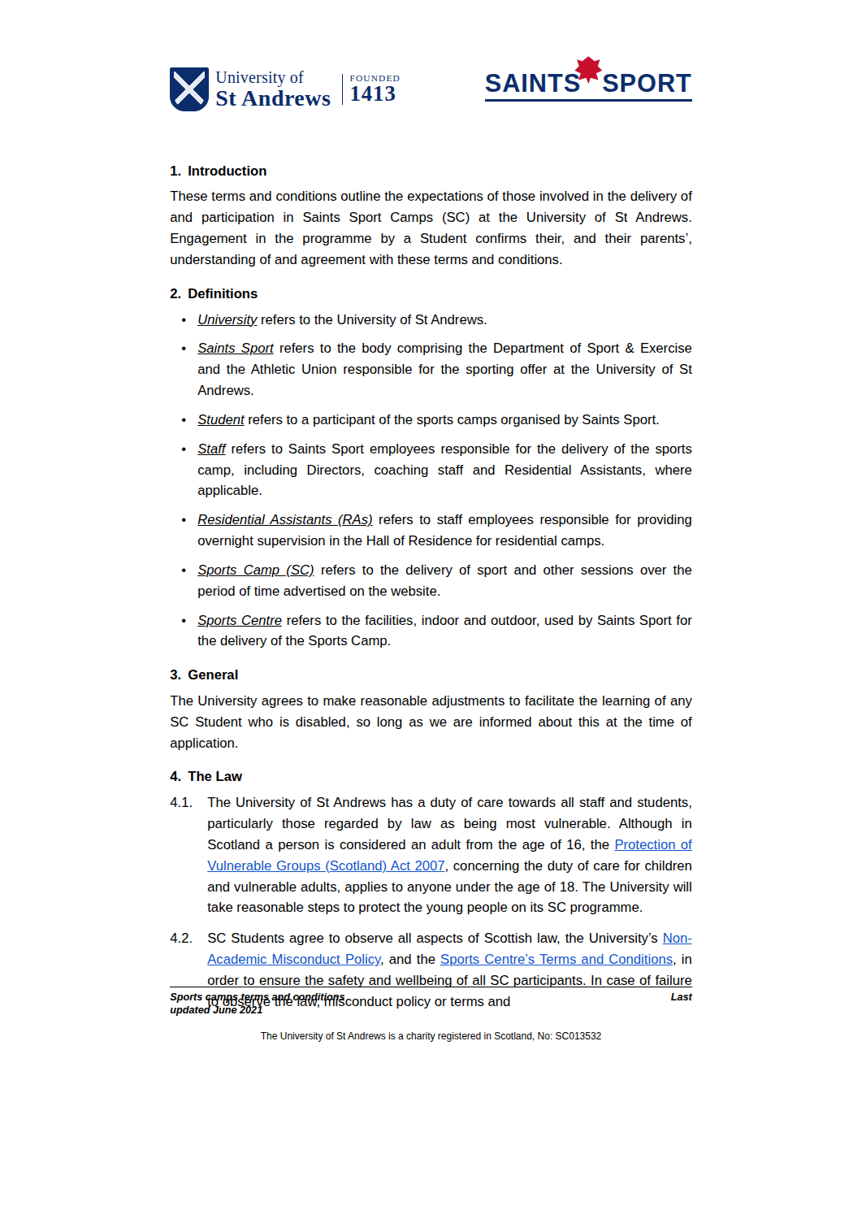University of St Andrews
FOUNDED 1413
SAINTS SPORT
1. Introduction
These terms and conditions outline the expectations of those involved in the delivery of and participation in Saints Sport Camps (SC) at the University of St Andrews. Engagement in the programme by a Student confirms their, and their parents’, understanding of and agreement with these terms and conditions.
2. Definitions
University refers to the University of St Andrews.
Saints Sport refers to the body comprising the Department of Sport & Exercise and the Athletic Union responsible for the sporting offer at the University of St Andrews.
Student refers to a participant of the sports camps organised by Saints Sport.
Staff refers to Saints Sport employees responsible for the delivery of the sports camp, including Directors, coaching staff and Residential Assistants, where applicable.
Residential Assistants (RAs) refers to staff employees responsible for providing overnight supervision in the Hall of Residence for residential camps.
Sports Camp (SC) refers to the delivery of sport and other sessions over the period of time advertised on the website.
Sports Centre refers to the facilities, indoor and outdoor, used by Saints Sport for the delivery of the Sports Camp.
3. General
The University agrees to make reasonable adjustments to facilitate the learning of any SC Student who is disabled, so long as we are informed about this at the time of application.
4. The Law
4.1.
The University of St Andrews has a duty of care towards all staff and students, particularly those regarded by law as being most vulnerable. Although in Scotland a person is considered an adult from the age of 16, the Protection of Vulnerable Groups (Scotland) Act 2007, concerning the duty of care for children and vulnerable adults, applies to anyone under the age of 18. The University will take reasonable steps to protect the young people on its SC programme.
4.2.
SC Students agree to observe all aspects of Scottish law, the University’s Non-Academic Misconduct Policy, and the Sports Centre’s Terms and Conditions, in order to ensure the safety and wellbeing of all SC participants. In case of failure to observe the law, misconduct policy or terms and
Sports camps terms and conditions
updated June 2021
Last
The University of St Andrews is a charity registered in Scotland, No: SC013532